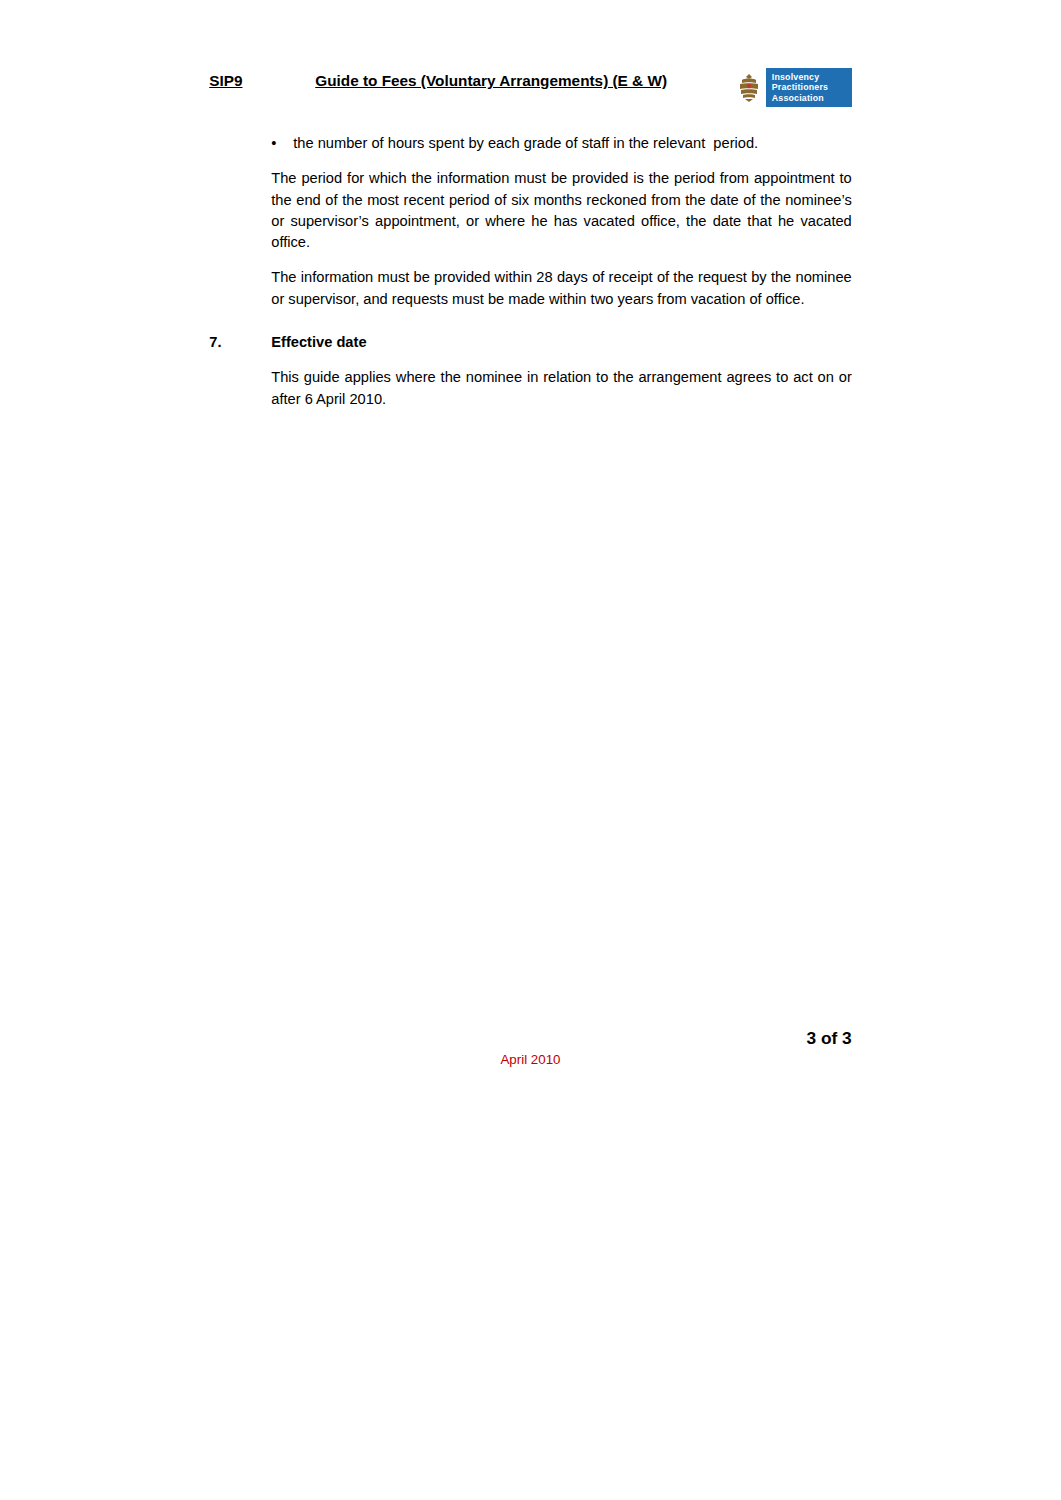SIP9
Guide to Fees (Voluntary Arrangements) (E & W)
Insolvency Practitioners Association
•
the number of hours spent by each grade of staff in the relevant period.
The period for which the information must be provided is the period from appointment to the end of the most recent period of six months reckoned from the date of the nominee’s or supervisor’s appointment, or where he has vacated office, the date that he vacated office.
The information must be provided within 28 days of receipt of the request by the nominee or supervisor, and requests must be made within two years from vacation of office.
7.
Effective date
This guide applies where the nominee in relation to the arrangement agrees to act on or after 6 April 2010.
3 of 3
April 2010